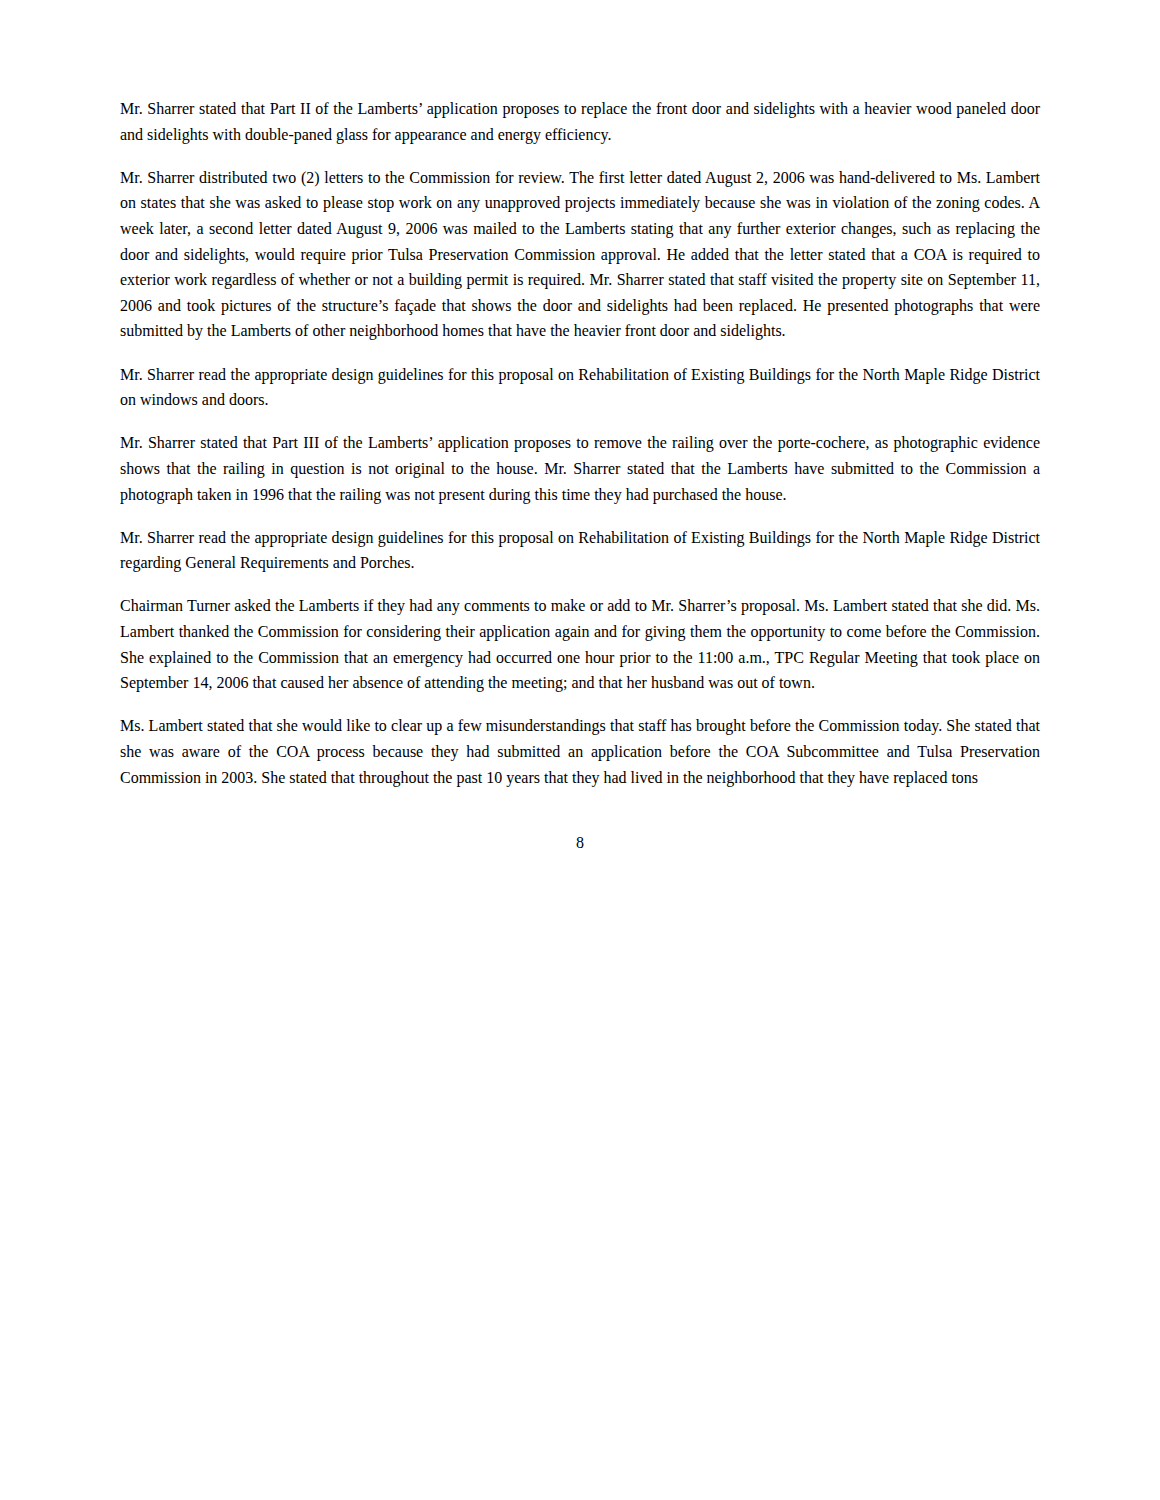Mr. Sharrer stated that Part II of the Lamberts’ application proposes to replace the front door and sidelights with a heavier wood paneled door and sidelights with double-paned glass for appearance and energy efficiency.
Mr. Sharrer distributed two (2) letters to the Commission for review. The first letter dated August 2, 2006 was hand-delivered to Ms. Lambert on states that she was asked to please stop work on any unapproved projects immediately because she was in violation of the zoning codes. A week later, a second letter dated August 9, 2006 was mailed to the Lamberts stating that any further exterior changes, such as replacing the door and sidelights, would require prior Tulsa Preservation Commission approval. He added that the letter stated that a COA is required to exterior work regardless of whether or not a building permit is required. Mr. Sharrer stated that staff visited the property site on September 11, 2006 and took pictures of the structure’s façade that shows the door and sidelights had been replaced. He presented photographs that were submitted by the Lamberts of other neighborhood homes that have the heavier front door and sidelights.
Mr. Sharrer read the appropriate design guidelines for this proposal on Rehabilitation of Existing Buildings for the North Maple Ridge District on windows and doors.
Mr. Sharrer stated that Part III of the Lamberts’ application proposes to remove the railing over the porte-cochere, as photographic evidence shows that the railing in question is not original to the house. Mr. Sharrer stated that the Lamberts have submitted to the Commission a photograph taken in 1996 that the railing was not present during this time they had purchased the house.
Mr. Sharrer read the appropriate design guidelines for this proposal on Rehabilitation of Existing Buildings for the North Maple Ridge District regarding General Requirements and Porches.
Chairman Turner asked the Lamberts if they had any comments to make or add to Mr. Sharrer’s proposal. Ms. Lambert stated that she did. Ms. Lambert thanked the Commission for considering their application again and for giving them the opportunity to come before the Commission. She explained to the Commission that an emergency had occurred one hour prior to the 11:00 a.m., TPC Regular Meeting that took place on September 14, 2006 that caused her absence of attending the meeting; and that her husband was out of town.
Ms. Lambert stated that she would like to clear up a few misunderstandings that staff has brought before the Commission today. She stated that she was aware of the COA process because they had submitted an application before the COA Subcommittee and Tulsa Preservation Commission in 2003. She stated that throughout the past 10 years that they had lived in the neighborhood that they have replaced tons
8